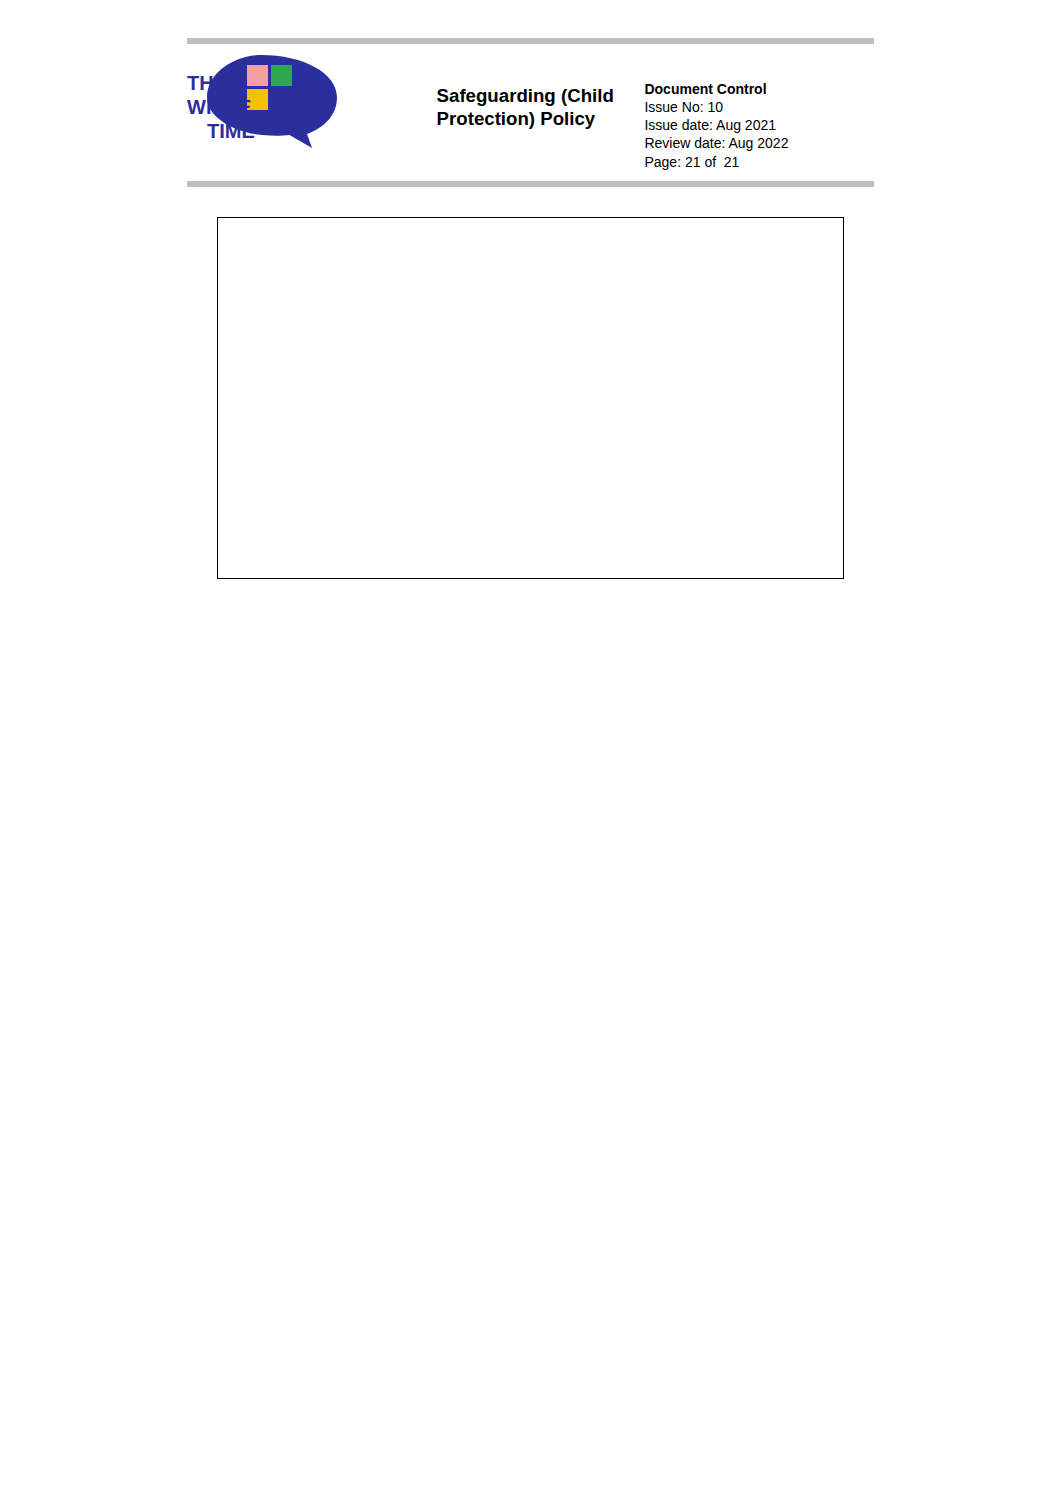THE WRITE TIME
Safeguarding (Child Protection) Policy
Document Control
Issue No: 10
Issue date: Aug 2021
Review date: Aug 2022
Page: 21 of 21